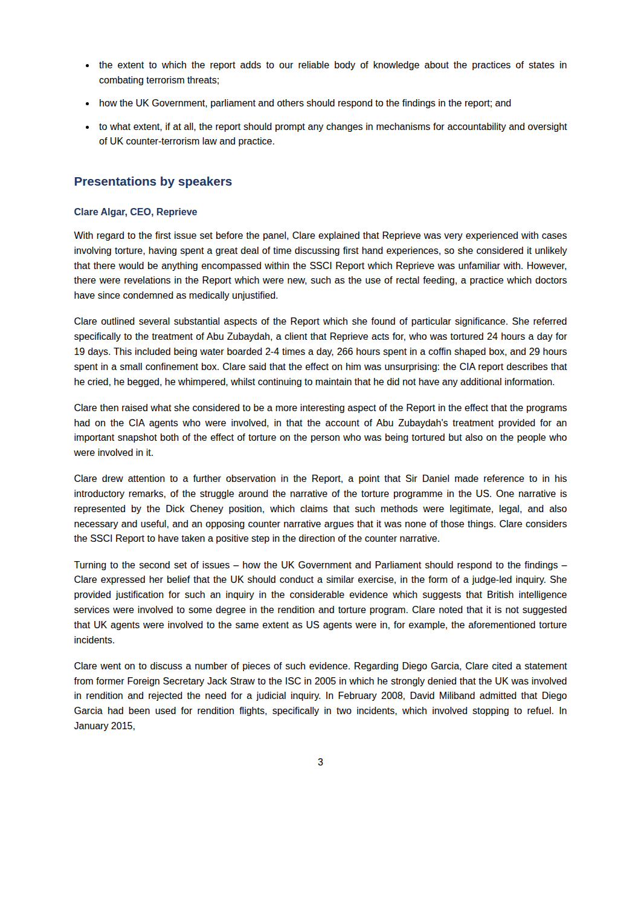the extent to which the report adds to our reliable body of knowledge about the practices of states in combating terrorism threats;
how the UK Government, parliament and others should respond to the findings in the report; and
to what extent, if at all, the report should prompt any changes in mechanisms for accountability and oversight of UK counter-terrorism law and practice.
Presentations by speakers
Clare Algar, CEO, Reprieve
With regard to the first issue set before the panel, Clare explained that Reprieve was very experienced with cases involving torture, having spent a great deal of time discussing first hand experiences, so she considered it unlikely that there would be anything encompassed within the SSCI Report which Reprieve was unfamiliar with. However, there were revelations in the Report which were new, such as the use of rectal feeding, a practice which doctors have since condemned as medically unjustified.
Clare outlined several substantial aspects of the Report which she found of particular significance. She referred specifically to the treatment of Abu Zubaydah, a client that Reprieve acts for, who was tortured 24 hours a day for 19 days. This included being water boarded 2-4 times a day, 266 hours spent in a coffin shaped box, and 29 hours spent in a small confinement box. Clare said that the effect on him was unsurprising: the CIA report describes that he cried, he begged, he whimpered, whilst continuing to maintain that he did not have any additional information.
Clare then raised what she considered to be a more interesting aspect of the Report in the effect that the programs had on the CIA agents who were involved, in that the account of Abu Zubaydah's treatment provided for an important snapshot both of the effect of torture on the person who was being tortured but also on the people who were involved in it.
Clare drew attention to a further observation in the Report, a point that Sir Daniel made reference to in his introductory remarks, of the struggle around the narrative of the torture programme in the US. One narrative is represented by the Dick Cheney position, which claims that such methods were legitimate, legal, and also necessary and useful, and an opposing counter narrative argues that it was none of those things. Clare considers the SSCI Report to have taken a positive step in the direction of the counter narrative.
Turning to the second set of issues – how the UK Government and Parliament should respond to the findings – Clare expressed her belief that the UK should conduct a similar exercise, in the form of a judge-led inquiry. She provided justification for such an inquiry in the considerable evidence which suggests that British intelligence services were involved to some degree in the rendition and torture program. Clare noted that it is not suggested that UK agents were involved to the same extent as US agents were in, for example, the aforementioned torture incidents.
Clare went on to discuss a number of pieces of such evidence. Regarding Diego Garcia, Clare cited a statement from former Foreign Secretary Jack Straw to the ISC in 2005 in which he strongly denied that the UK was involved in rendition and rejected the need for a judicial inquiry. In February 2008, David Miliband admitted that Diego Garcia had been used for rendition flights, specifically in two incidents, which involved stopping to refuel. In January 2015,
3